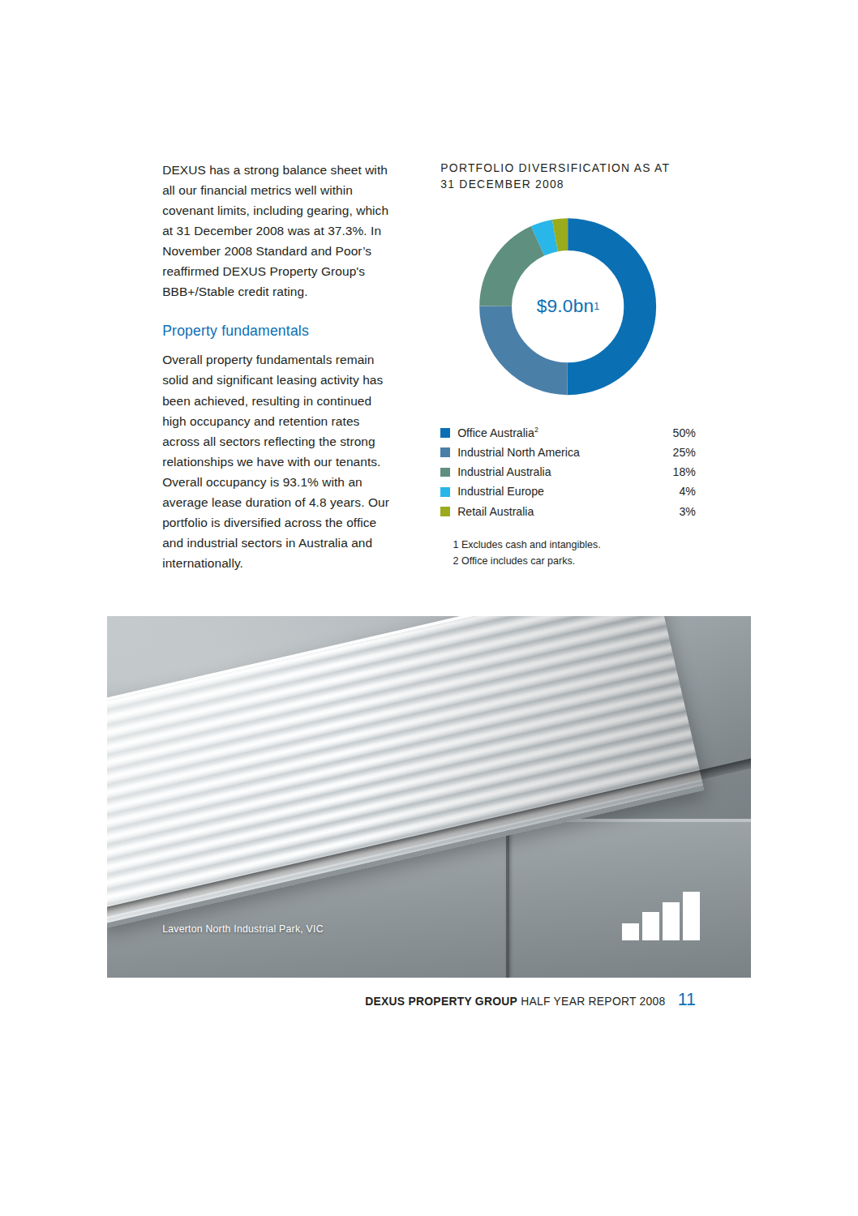DEXUS has a strong balance sheet with all our financial metrics well within covenant limits, including gearing, which at 31 December 2008 was at 37.3%. In November 2008 Standard and Poor’s reaffirmed DEXUS Property Group's BBB+/Stable credit rating.
Property fundamentals
Overall property fundamentals remain solid and significant leasing activity has been achieved, resulting in continued high occupancy and retention rates across all sectors reflecting the strong relationships we have with our tenants. Overall occupancy is 93.1% with an average lease duration of 4.8 years. Our portfolio is diversified across the office and industrial sectors in Australia and internationally.
Portfolio diversification as at
31 December 2008
$9.0bn1
Office Australia2 50%
Industrial North America 25%
Industrial Australia 18%
Industrial Europe 4%
Retail Australia 3%
1 Excludes cash and intangibles.
2 Office includes car parks.
Laverton North Industrial Park, VIC
DEXUS PROPERTY GROUP HALF YEAR REPORT 2008 11